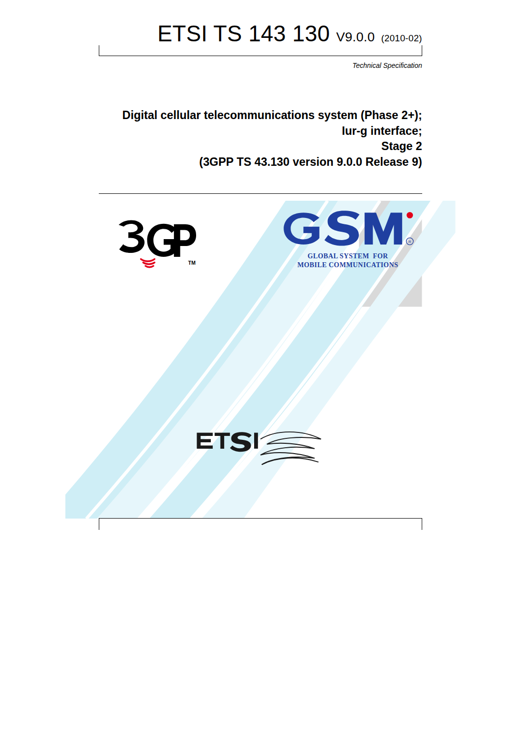ETSI TS 143 130 V9.0.0 (2010-02)
Technical Specification
Digital cellular telecommunications system (Phase 2+);
Iur-g interface;
Stage 2
(3GPP TS 43.130 version 9.0.0 Release 9)
TM
R
GLOBAL SYSTEM FOR
MOBILE COMMUNICATIONS